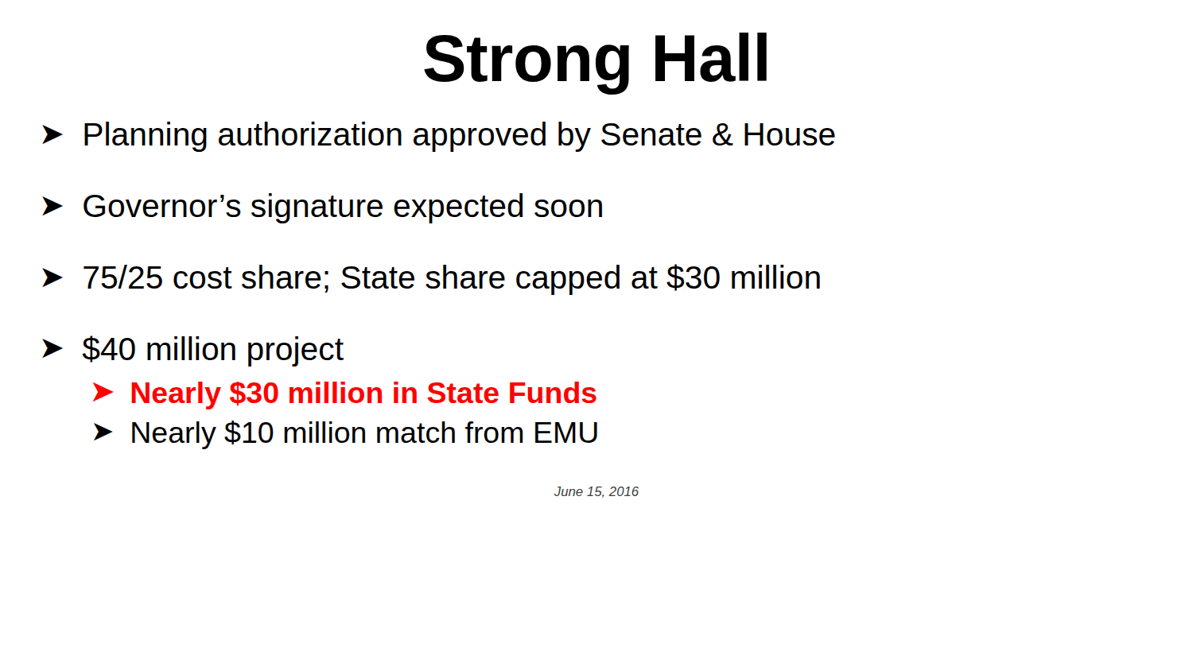Strong Hall
Planning authorization approved by Senate & House
Governor’s signature expected soon
75/25 cost share; State share capped at $30 million
$40 million project
Nearly $30 million in State Funds
Nearly $10 million match from EMU
June 15, 2016